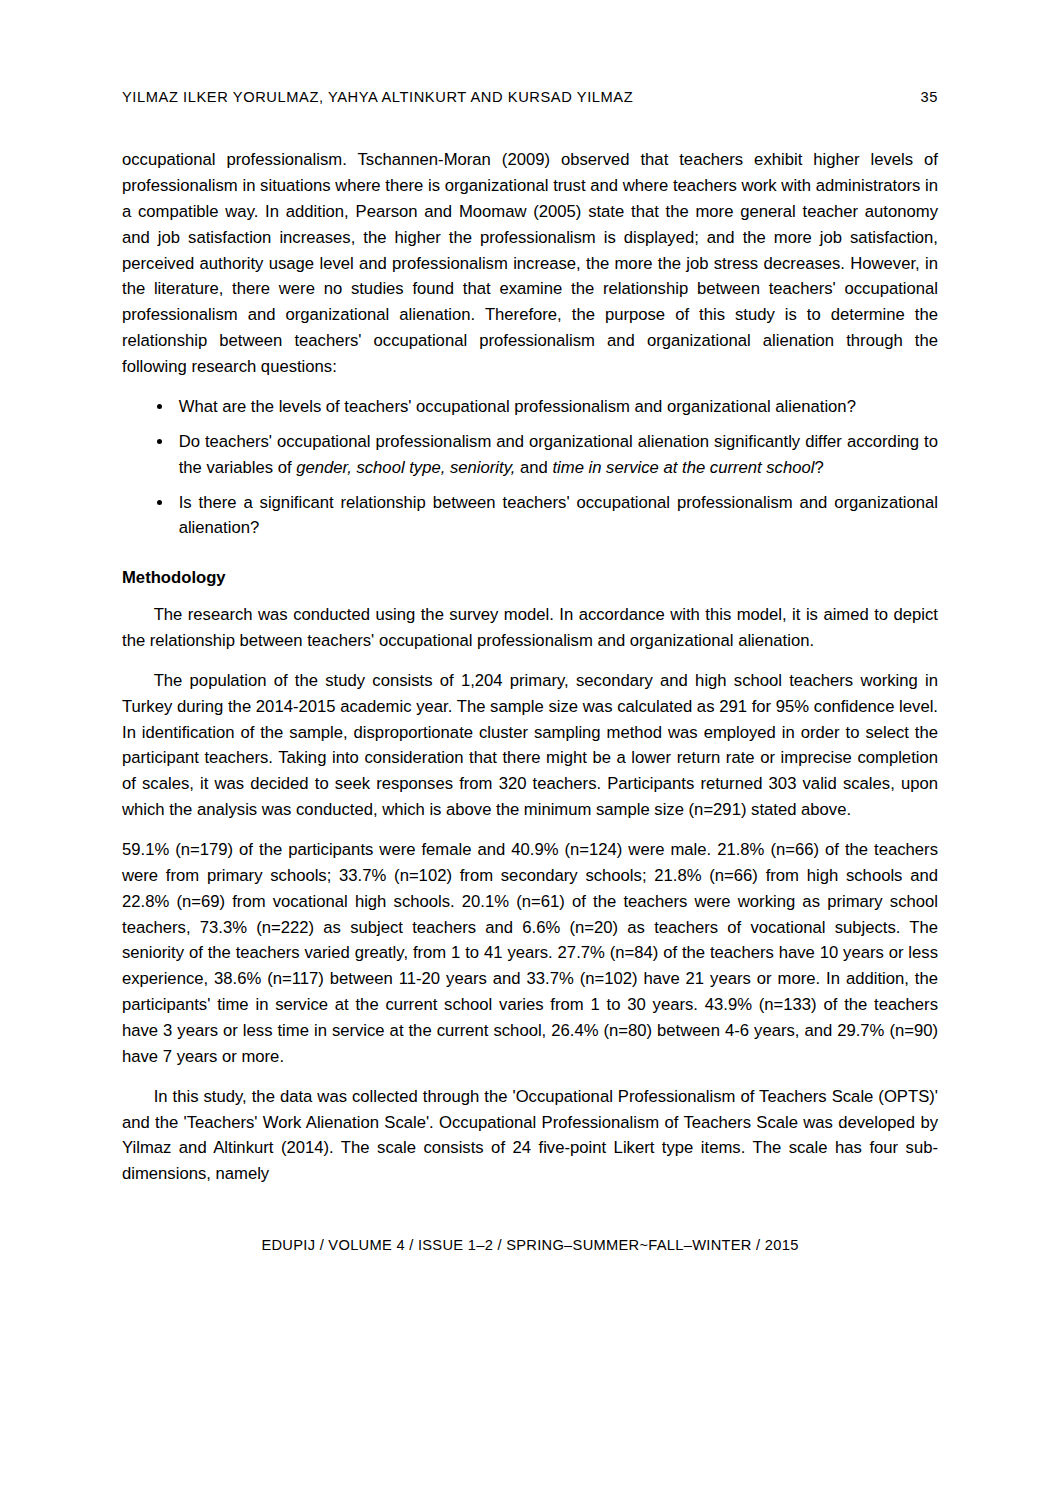Yilmaz Ilker Yorulmaz, Yahya Altinkurt and Kursad Yilmaz 35
occupational professionalism. Tschannen-Moran (2009) observed that teachers exhibit higher levels of professionalism in situations where there is organizational trust and where teachers work with administrators in a compatible way. In addition, Pearson and Moomaw (2005) state that the more general teacher autonomy and job satisfaction increases, the higher the professionalism is displayed; and the more job satisfaction, perceived authority usage level and professionalism increase, the more the job stress decreases. However, in the literature, there were no studies found that examine the relationship between teachers' occupational professionalism and organizational alienation. Therefore, the purpose of this study is to determine the relationship between teachers' occupational professionalism and organizational alienation through the following research questions:
What are the levels of teachers' occupational professionalism and organizational alienation?
Do teachers' occupational professionalism and organizational alienation significantly differ according to the variables of gender, school type, seniority, and time in service at the current school?
Is there a significant relationship between teachers' occupational professionalism and organizational alienation?
Methodology
The research was conducted using the survey model. In accordance with this model, it is aimed to depict the relationship between teachers' occupational professionalism and organizational alienation.
The population of the study consists of 1,204 primary, secondary and high school teachers working in Turkey during the 2014-2015 academic year. The sample size was calculated as 291 for 95% confidence level. In identification of the sample, disproportionate cluster sampling method was employed in order to select the participant teachers. Taking into consideration that there might be a lower return rate or imprecise completion of scales, it was decided to seek responses from 320 teachers. Participants returned 303 valid scales, upon which the analysis was conducted, which is above the minimum sample size (n=291) stated above.
59.1% (n=179) of the participants were female and 40.9% (n=124) were male. 21.8% (n=66) of the teachers were from primary schools; 33.7% (n=102) from secondary schools; 21.8% (n=66) from high schools and 22.8% (n=69) from vocational high schools. 20.1% (n=61) of the teachers were working as primary school teachers, 73.3% (n=222) as subject teachers and 6.6% (n=20) as teachers of vocational subjects. The seniority of the teachers varied greatly, from 1 to 41 years. 27.7% (n=84) of the teachers have 10 years or less experience, 38.6% (n=117) between 11-20 years and 33.7% (n=102) have 21 years or more. In addition, the participants' time in service at the current school varies from 1 to 30 years. 43.9% (n=133) of the teachers have 3 years or less time in service at the current school, 26.4% (n=80) between 4-6 years, and 29.7% (n=90) have 7 years or more.
In this study, the data was collected through the 'Occupational Professionalism of Teachers Scale (OPTS)' and the 'Teachers' Work Alienation Scale'. Occupational Professionalism of Teachers Scale was developed by Yilmaz and Altinkurt (2014). The scale consists of 24 five-point Likert type items. The scale has four sub-dimensions, namely
EDUPIJ / VOLUME 4 / ISSUE 1–2 / SPRING–SUMMER~FALL–WINTER / 2015